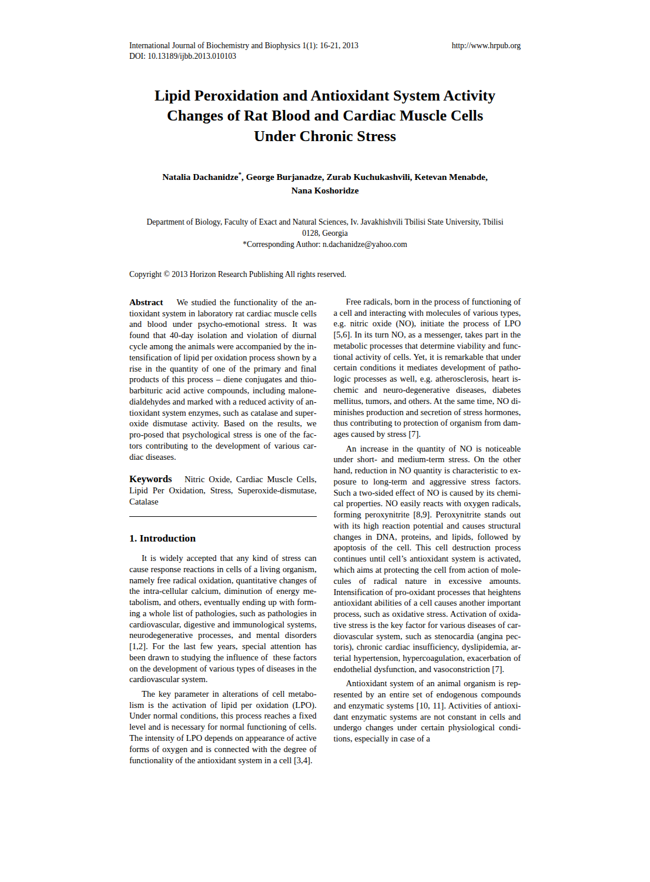International Journal of Biochemistry and Biophysics 1(1): 16-21, 2013
DOI: 10.13189/ijbb.2013.010103
http://www.hrpub.org
Lipid Peroxidation and Antioxidant System Activity Changes of Rat Blood and Cardiac Muscle Cells Under Chronic Stress
Natalia Dachanidze*, George Burjanadze, Zurab Kuchukashvili, Ketevan Menabde,
Nana Koshoridze
Department of Biology, Faculty of Exact and Natural Sciences, Iv. Javakhishvili Tbilisi State University, Tbilisi 0128, Georgia
*Corresponding Author: n.dachanidze@yahoo.com
Copyright © 2013 Horizon Research Publishing All rights reserved.
Abstract We studied the functionality of the antioxidant system in laboratory rat cardiac muscle cells and blood under psycho-emotional stress. It was found that 40-day isolation and violation of diurnal cycle among the animals were accompanied by the intensification of lipid per oxidation process shown by a rise in the quantity of one of the primary and final products of this process – diene conjugates and thiobarbituric acid active compounds, including malonedialdehydes and marked with a reduced activity of antioxidant system enzymes, such as catalase and superoxide dismutase activity. Based on the results, we pro-posed that psychological stress is one of the factors contributing to the development of various cardiac diseases.
Keywords Nitric Oxide, Cardiac Muscle Cells, Lipid Per Oxidation, Stress, Superoxide-dismutase, Catalase
1. Introduction
It is widely accepted that any kind of stress can cause response reactions in cells of a living organism, namely free radical oxidation, quantitative changes of the intra-cellular calcium, diminution of energy metabolism, and others, eventually ending up with forming a whole list of pathologies, such as pathologies in cardiovascular, digestive and immunological systems, neurodegenerative processes, and mental disorders [1,2]. For the last few years, special attention has been drawn to studying the influence of these factors on the development of various types of diseases in the cardiovascular system.
The key parameter in alterations of cell metabolism is the activation of lipid per oxidation (LPO). Under normal conditions, this process reaches a fixed level and is necessary for normal functioning of cells. The intensity of LPO depends on appearance of active forms of oxygen and is connected with the degree of functionality of the antioxidant system in a cell [3,4].
Free radicals, born in the process of functioning of a cell and interacting with molecules of various types, e.g. nitric oxide (NO), initiate the process of LPO [5,6]. In its turn NO, as a messenger, takes part in the metabolic processes that determine viability and functional activity of cells. Yet, it is remarkable that under certain conditions it mediates development of pathologic processes as well, e.g. atherosclerosis, heart ischemic and neuro-degenerative diseases, diabetes mellitus, tumors, and others. At the same time, NO diminishes production and secretion of stress hormones, thus contributing to protection of organism from damages caused by stress [7].
An increase in the quantity of NO is noticeable under short- and medium-term stress. On the other hand, reduction in NO quantity is characteristic to exposure to long-term and aggressive stress factors. Such a two-sided effect of NO is caused by its chemical properties. NO easily reacts with oxygen radicals, forming peroxynitrite [8,9]. Peroxynitrite stands out with its high reaction potential and causes structural changes in DNA, proteins, and lipids, followed by apoptosis of the cell. This cell destruction process continues until cell’s antioxidant system is activated, which aims at protecting the cell from action of molecules of radical nature in excessive amounts. Intensification of pro-oxidant processes that heightens antioxidant abilities of a cell causes another important process, such as oxidative stress. Activation of oxidative stress is the key factor for various diseases of cardiovascular system, such as stenocardia (angina pectoris), chronic cardiac insufficiency, dyslipidemia, arterial hypertension, hypercoagulation, exacerbation of endothelial dysfunction, and vasoconstriction [7].
Antioxidant system of an animal organism is represented by an entire set of endogenous compounds and enzymatic systems [10, 11]. Activities of antioxidant enzymatic systems are not constant in cells and undergo changes under certain physiological conditions, especially in case of a